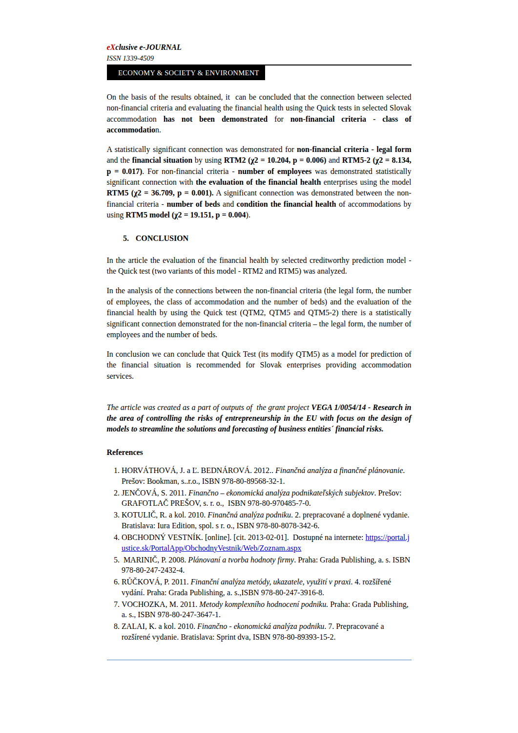eXclusive e-JOURNAL
ISSN 1339-4509
ECONOMY & SOCIETY & ENVIRONMENT
On the basis of the results obtained, it can be concluded that the connection between selected non-financial criteria and evaluating the financial health using the Quick tests in selected Slovak accommodation has not been demonstrated for non-financial criteria - class of accommodation.
A statistically significant connection was demonstrated for non-financial criteria - legal form and the financial situation by using RTM2 (χ2 = 10.204, p = 0.006) and RTM5-2 (χ2 = 8.134, p = 0.017). For non-financial criteria - number of employees was demonstrated statistically significant connection with the evaluation of the financial health enterprises using the model RTM5 (χ2 = 36.709, p = 0.001). A significant connection was demonstrated between the non-financial criteria - number of beds and condition the financial health of accommodations by using RTM5 model (χ2 = 19.151, p = 0.004).
5. CONCLUSION
In the article the evaluation of the financial health by selected creditworthy prediction model - the Quick test (two variants of this model - RTM2 and RTM5) was analyzed.
In the analysis of the connections between the non-financial criteria (the legal form, the number of employees, the class of accommodation and the number of beds) and the evaluation of the financial health by using the Quick test (QTM2, QTM5 and QTM5-2) there is a statistically significant connection demonstrated for the non-financial criteria – the legal form, the number of employees and the number of beds.
In conclusion we can conclude that Quick Test (its modify QTM5) as a model for prediction of the financial situation is recommended for Slovak enterprises providing accommodation services.
The article was created as a part of outputs of the grant project VEGA 1/0054/14 - Research in the area of controlling the risks of entrepreneurship in the EU with focus on the design of models to streamline the solutions and forecasting of business entities´ financial risks.
References
HORVÁTHOVÁ, J. a Ľ. BEDNÁROVÁ. 2012.. Finančná analýza a finančné plánovanie. Prešov: Bookman, s..r.o., ISBN 978-80-89568-32-1.
JENČOVÁ, S. 2011. Finančno – ekonomická analýza podnikateľských subjektov. Prešov: GRAFOTLAČ PREŠOV, s. r. o., ISBN 978-80-970485-7-0.
KOTULIČ, R. a kol. 2010. Finančná analýza podniku. 2. prepracované a doplnené vydanie. Bratislava: Iura Edition, spol. s r. o., ISBN 978-80-8078-342-6.
OBCHODNÝ VESTNÍK. [online]. [cit. 2013-02-01]. Dostupné na internete: https://portal.justice.sk/PortalApp/ObchodnyVestnik/Web/Zoznam.aspx
MARINIČ, P. 2008. Plánovaní a tvorba hodnoty firmy. Praha: Grada Publishing, a. s. ISBN 978-80-247-2432-4.
RŮČKOVÁ, P. 2011. Finanční analýza metódy, ukazatele, využití v praxi. 4. rozšířené vydání. Praha: Grada Publishing, a. s.,ISBN 978-80-247-3916-8.
VOCHOZKA, M. 2011. Metody komplexního hodnocení podniku. Praha: Grada Publishing, a. s., ISBN 978-80-247-3647-1.
ZALAI, K. a kol. 2010. Finančno - ekonomická analýza podniku. 7. Prepracované a rozšírené vydanie. Bratislava: Sprint dva, ISBN 978-80-89393-15-2.